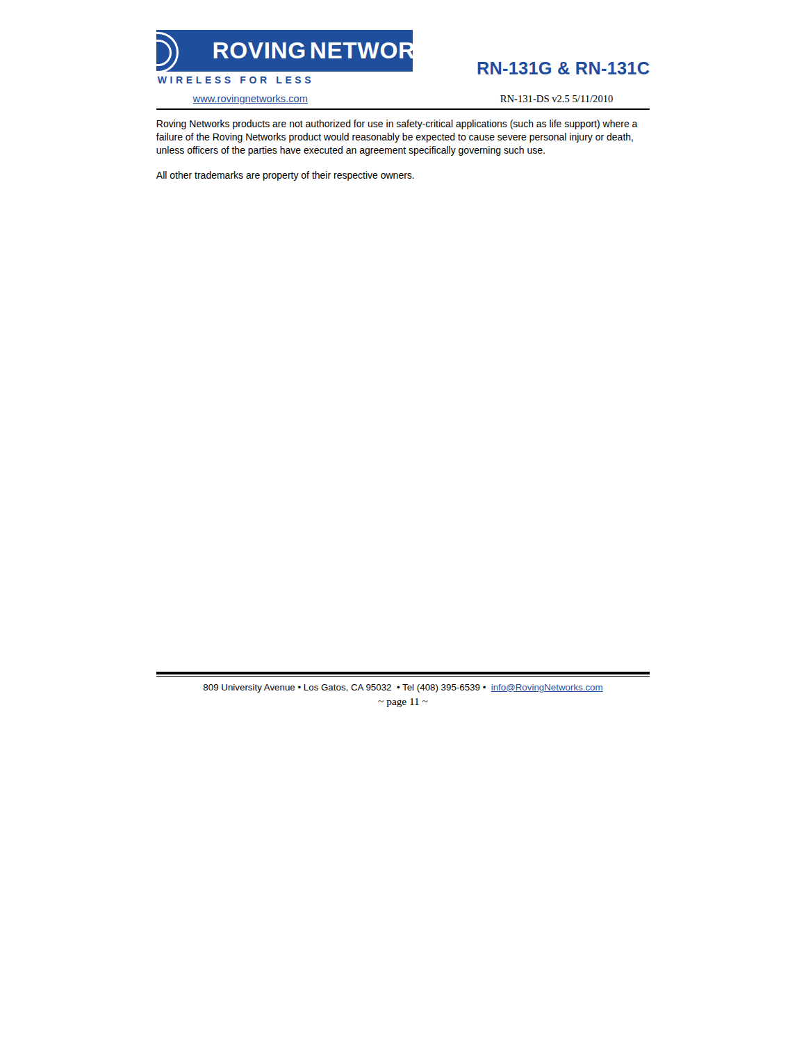ROVING NETWORKS
WIRELESS FOR LESS
RN-131G & RN-131C
www.rovingnetworks.com RN-131-DS v2.5 5/11/2010
Roving Networks products are not authorized for use in safety-critical applications (such as life support) where a failure of the Roving Networks product would reasonably be expected to cause severe personal injury or death, unless officers of the parties have executed an agreement specifically governing such use.
All other trademarks are property of their respective owners.
809 University Avenue • Los Gatos, CA 95032 • Tel (408) 395-6539 • info@RovingNetworks.com
~ page 11 ~